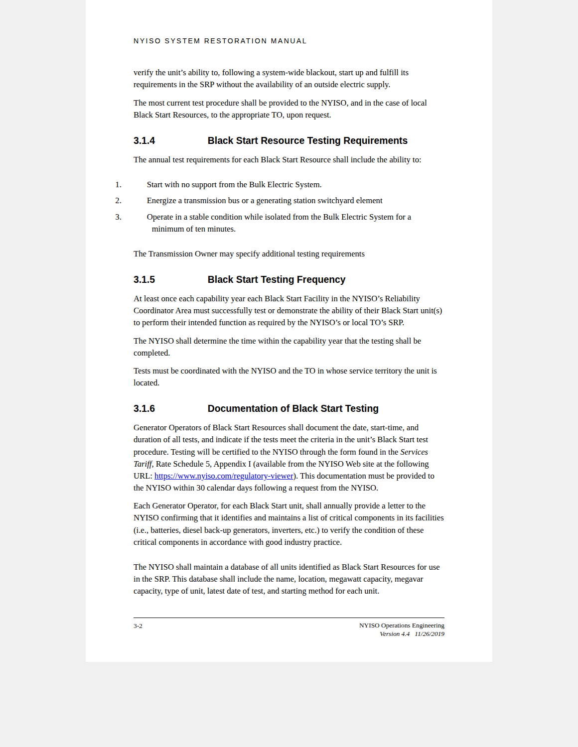NYISO System Restoration Manual
verify the unit’s ability to, following a system-wide blackout, start up and fulfill its requirements in the SRP without the availability of an outside electric supply.
The most current test procedure shall be provided to the NYISO, and in the case of local Black Start Resources, to the appropriate TO, upon request.
3.1.4 Black Start Resource Testing Requirements
The annual test requirements for each Black Start Resource shall include the ability to:
1. Start with no support from the Bulk Electric System.
2. Energize a transmission bus or a generating station switchyard element
3. Operate in a stable condition while isolated from the Bulk Electric System for a minimum of ten minutes.
The Transmission Owner may specify additional testing requirements
3.1.5 Black Start Testing Frequency
At least once each capability year each Black Start Facility in the NYISO’s Reliability Coordinator Area must successfully test or demonstrate the ability of their Black Start unit(s) to perform their intended function as required by the NYISO’s or local TO’s SRP.
The NYISO shall determine the time within the capability year that the testing shall be completed.
Tests must be coordinated with the NYISO and the TO in whose service territory the unit is located.
3.1.6 Documentation of Black Start Testing
Generator Operators of Black Start Resources shall document the date, start-time, and duration of all tests, and indicate if the tests meet the criteria in the unit’s Black Start test procedure. Testing will be certified to the NYISO through the form found in the Services Tariff, Rate Schedule 5, Appendix I (available from the NYISO Web site at the following URL: https://www.nyiso.com/regulatory-viewer). This documentation must be provided to the NYISO within 30 calendar days following a request from the NYISO.
Each Generator Operator, for each Black Start unit, shall annually provide a letter to the NYISO confirming that it identifies and maintains a list of critical components in its facilities (i.e., batteries, diesel back-up generators, inverters, etc.) to verify the condition of these critical components in accordance with good industry practice.
The NYISO shall maintain a database of all units identified as Black Start Resources for use in the SRP. This database shall include the name, location, megawatt capacity, megavar capacity, type of unit, latest date of test, and starting method for each unit.
3-2
NYISO Operations Engineering Version 4.4 11/26/2019